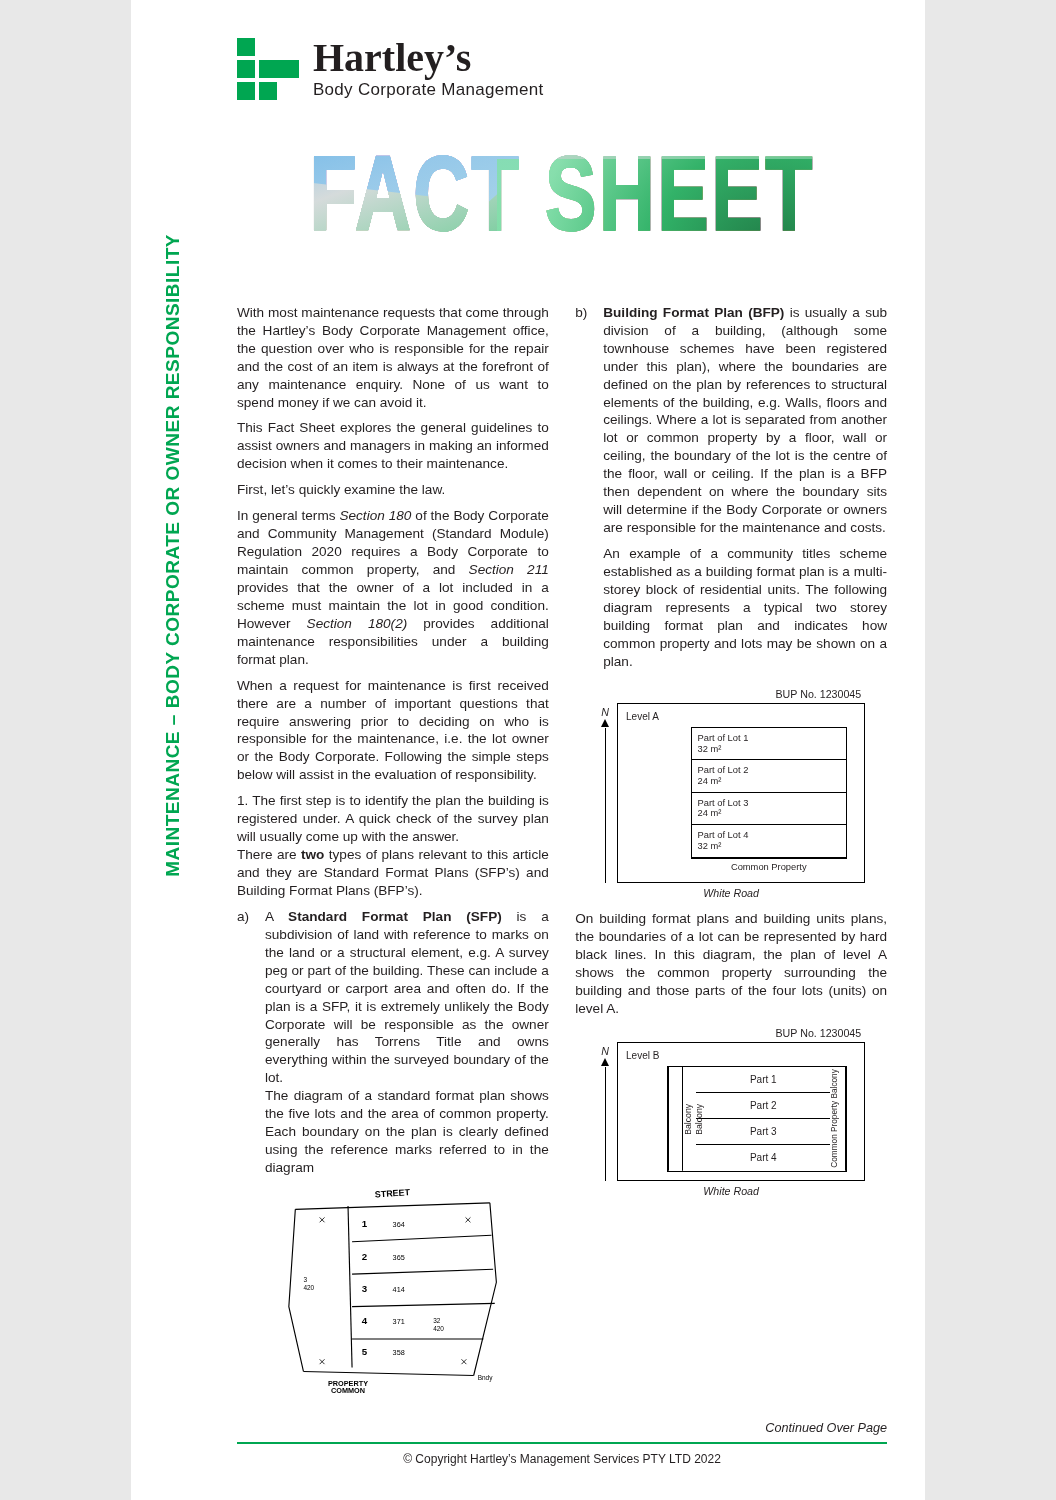Hartley’s
Body Corporate Management
FACT SHEET
MAINTENANCE – BODY CORPORATE OR OWNER RESPONSIBILITY
With most maintenance requests that come through the Hartley’s Body Corporate Management office, the question over who is responsible for the repair and the cost of an item is always at the forefront of any maintenance enquiry. None of us want to spend money if we can avoid it.
This Fact Sheet explores the general guidelines to assist owners and managers in making an informed decision when it comes to their maintenance.
First, let’s quickly examine the law.
In general terms Section 180 of the Body Corporate and Community Management (Standard Module) Regulation 2020 requires a Body Corporate to maintain common property, and Section 211 provides that the owner of a lot included in a scheme must maintain the lot in good condition. However Section 180(2) provides additional maintenance responsibilities under a building format plan.
When a request for maintenance is first received there are a number of important questions that require answering prior to deciding on who is responsible for the maintenance, i.e. the lot owner or the Body Corporate. Following the simple steps below will assist in the evaluation of responsibility.
1. The first step is to identify the plan the building is registered under. A quick check of the survey plan will usually come up with the answer.
There are two types of plans relevant to this article and they are Standard Format Plans (SFP’s) and Building Format Plans (BFP’s).
A Standard Format Plan (SFP) is a subdivision of land with reference to marks on the land or a structural element, e.g. A survey peg or part of the building. These can include a courtyard or carport area and often do. If the plan is a SFP, it is extremely unlikely the Body Corporate will be responsible as the owner generally has Torrens Title and owns everything within the surveyed boundary of the lot.
The diagram of a standard format plan shows the five lots and the area of common property. Each boundary on the plan is clearly defined using the reference marks referred to in the diagram
STREET 1 364 2 365 3 414 4 371 5 358 32 420 3 420 Bndy PROPERTY COMMON 601 m²
b)
Building Format Plan (BFP) is usually a sub division of a building, (although some townhouse schemes have been registered under this plan), where the boundaries are defined on the plan by references to structural elements of the building, e.g. Walls, floors and ceilings. Where a lot is separated from another lot or common property by a floor, wall or ceiling, the boundary of the lot is the centre of the floor, wall or ceiling. If the plan is a BFP then dependent on where the boundary sits will determine if the Body Corporate or owners are responsible for the maintenance and costs.
An example of a community titles scheme established as a building format plan is a multi-storey block of residential units. The following diagram represents a typical two storey building format plan and indicates how common property and lots may be shown on a plan.
BUP No. 1230045
N
Level A
Part of Lot 1
32 m²
Part of Lot 2
24 m²
Part of Lot 3
24 m²
Part of Lot 4
32 m²
Common Property
White Road
On building format plans and building units plans, the boundaries of a lot can be represented by hard black lines. In this diagram, the plan of level A shows the common property surrounding the building and those parts of the four lots (units) on level A.
BUP No. 1230045
N
Level B
Balcony
Balcony
Part 1
Part 2
Part 3
Part 4
Common Property Balcony
White Road
Continued Over Page
© Copyright Hartley’s Management Services PTY LTD 2022